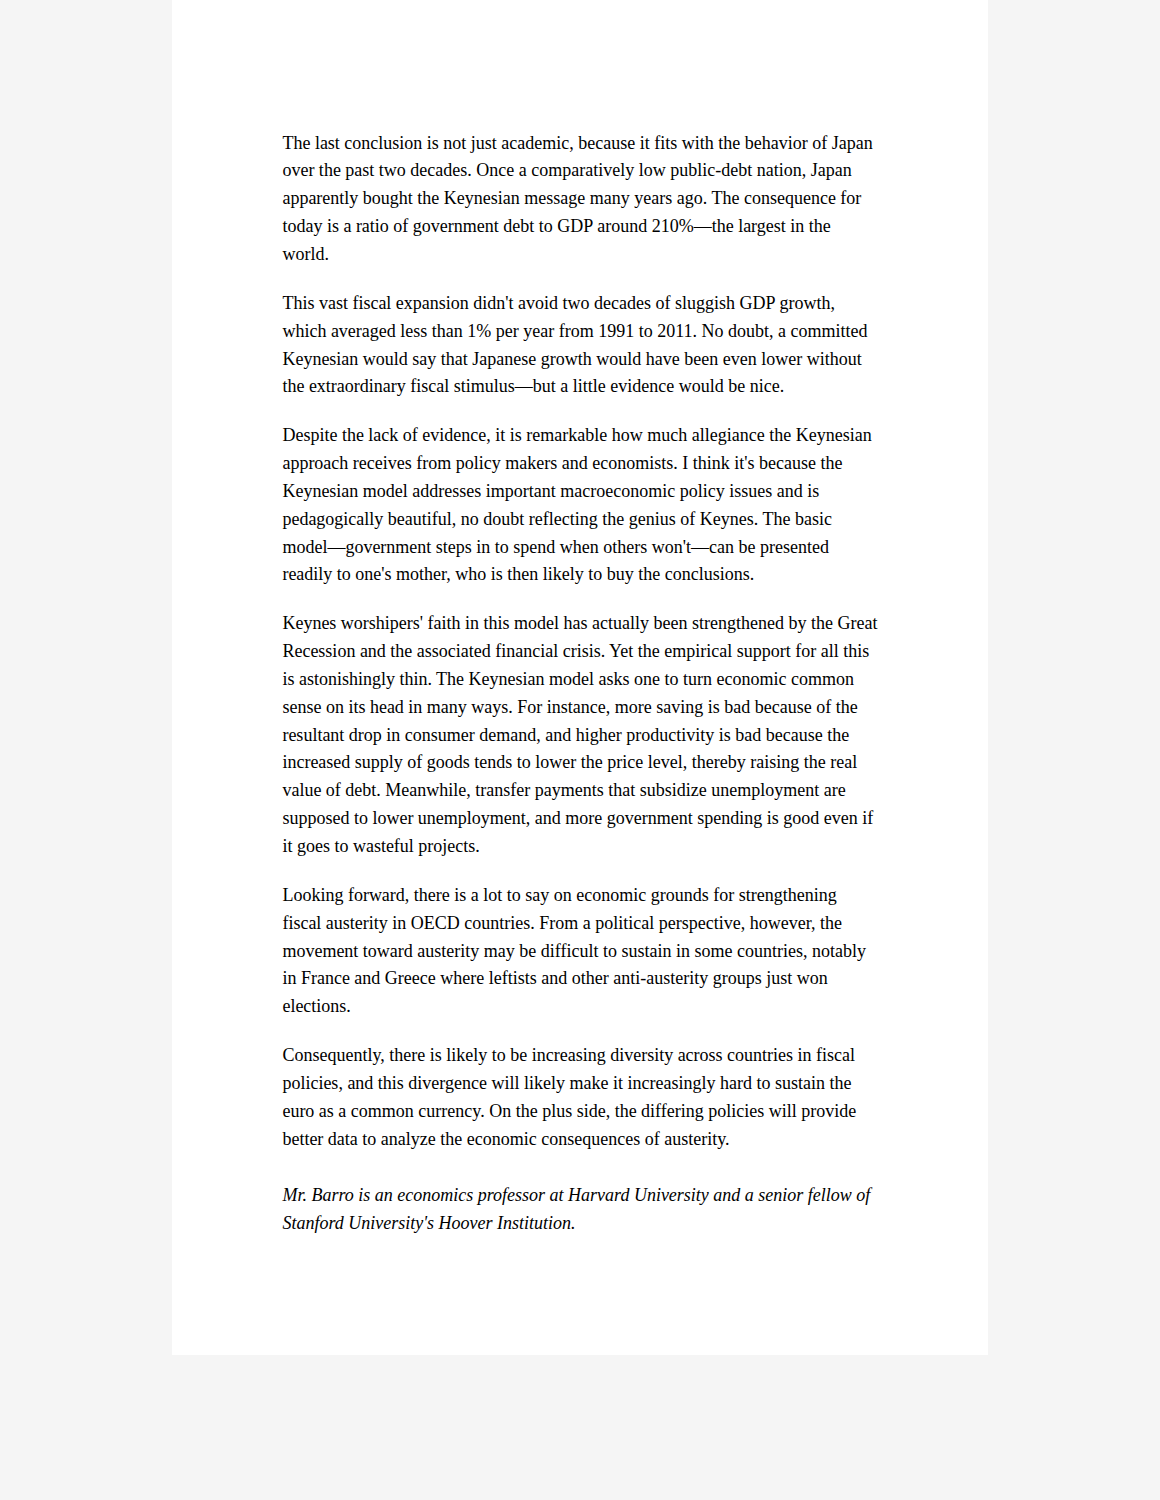The last conclusion is not just academic, because it fits with the behavior of Japan over the past two decades. Once a comparatively low public-debt nation, Japan apparently bought the Keynesian message many years ago. The consequence for today is a ratio of government debt to GDP around 210%—the largest in the world.
This vast fiscal expansion didn't avoid two decades of sluggish GDP growth, which averaged less than 1% per year from 1991 to 2011. No doubt, a committed Keynesian would say that Japanese growth would have been even lower without the extraordinary fiscal stimulus—but a little evidence would be nice.
Despite the lack of evidence, it is remarkable how much allegiance the Keynesian approach receives from policy makers and economists. I think it's because the Keynesian model addresses important macroeconomic policy issues and is pedagogically beautiful, no doubt reflecting the genius of Keynes. The basic model—government steps in to spend when others won't—can be presented readily to one's mother, who is then likely to buy the conclusions.
Keynes worshipers' faith in this model has actually been strengthened by the Great Recession and the associated financial crisis. Yet the empirical support for all this is astonishingly thin. The Keynesian model asks one to turn economic common sense on its head in many ways. For instance, more saving is bad because of the resultant drop in consumer demand, and higher productivity is bad because the increased supply of goods tends to lower the price level, thereby raising the real value of debt. Meanwhile, transfer payments that subsidize unemployment are supposed to lower unemployment, and more government spending is good even if it goes to wasteful projects.
Looking forward, there is a lot to say on economic grounds for strengthening fiscal austerity in OECD countries. From a political perspective, however, the movement toward austerity may be difficult to sustain in some countries, notably in France and Greece where leftists and other anti-austerity groups just won elections.
Consequently, there is likely to be increasing diversity across countries in fiscal policies, and this divergence will likely make it increasingly hard to sustain the euro as a common currency. On the plus side, the differing policies will provide better data to analyze the economic consequences of austerity.
Mr. Barro is an economics professor at Harvard University and a senior fellow of Stanford University's Hoover Institution.